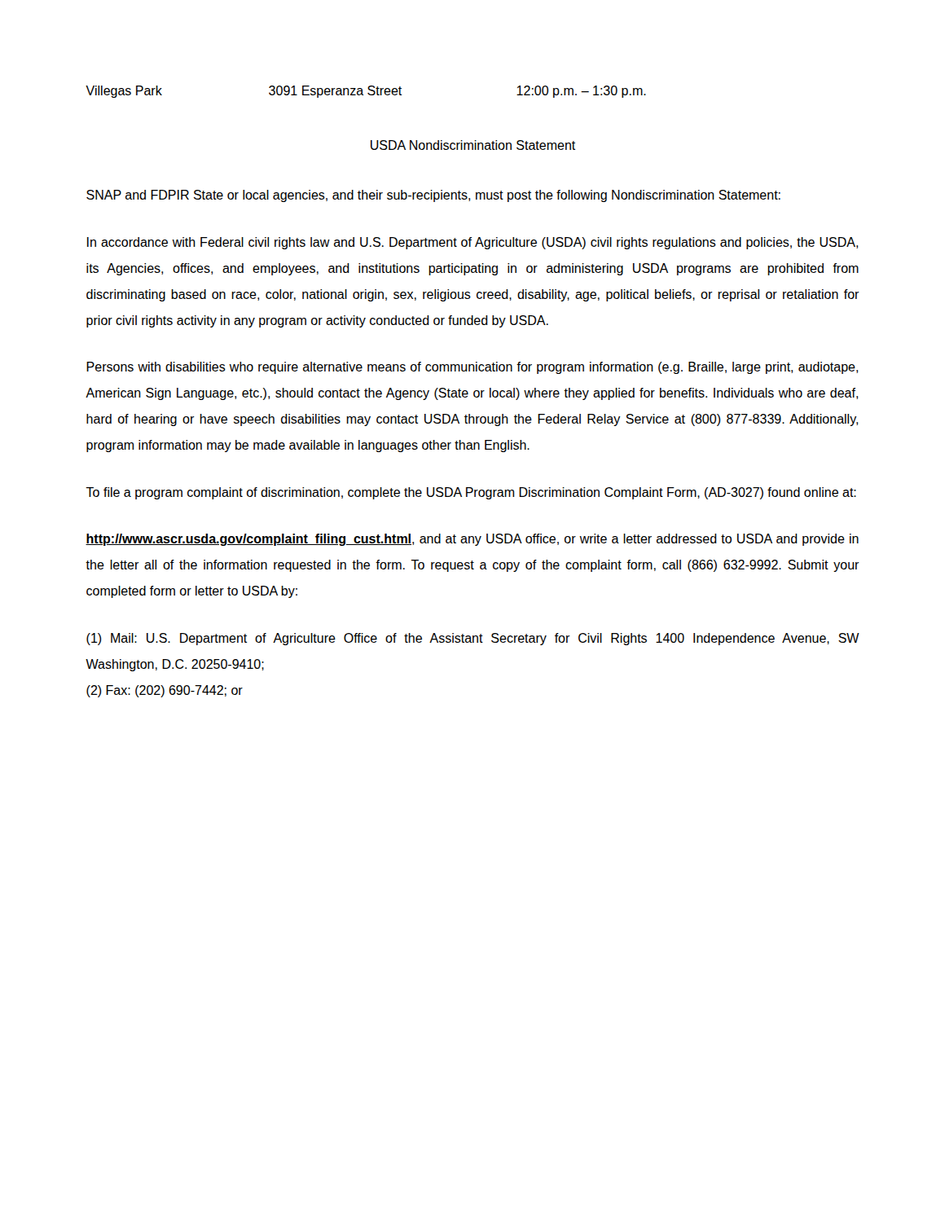Villegas Park 3091 Esperanza Street 12:00 p.m. – 1:30 p.m.
USDA Nondiscrimination Statement
SNAP and FDPIR State or local agencies, and their sub-recipients, must post the following Nondiscrimination Statement:
In accordance with Federal civil rights law and U.S. Department of Agriculture (USDA) civil rights regulations and policies, the USDA, its Agencies, offices, and employees, and institutions participating in or administering USDA programs are prohibited from discriminating based on race, color, national origin, sex, religious creed, disability, age, political beliefs, or reprisal or retaliation for prior civil rights activity in any program or activity conducted or funded by USDA.
Persons with disabilities who require alternative means of communication for program information (e.g. Braille, large print, audiotape, American Sign Language, etc.), should contact the Agency (State or local) where they applied for benefits. Individuals who are deaf, hard of hearing or have speech disabilities may contact USDA through the Federal Relay Service at (800) 877-8339. Additionally, program information may be made available in languages other than English.
To file a program complaint of discrimination, complete the USDA Program Discrimination Complaint Form, (AD-3027) found online at:
http://www.ascr.usda.gov/complaint_filing_cust.html, and at any USDA office, or write a letter addressed to USDA and provide in the letter all of the information requested in the form. To request a copy of the complaint form, call (866) 632-9992. Submit your completed form or letter to USDA by:
(1) Mail: U.S. Department of Agriculture Office of the Assistant Secretary for Civil Rights 1400 Independence Avenue, SW Washington, D.C. 20250-9410;
(2) Fax: (202) 690-7442; or